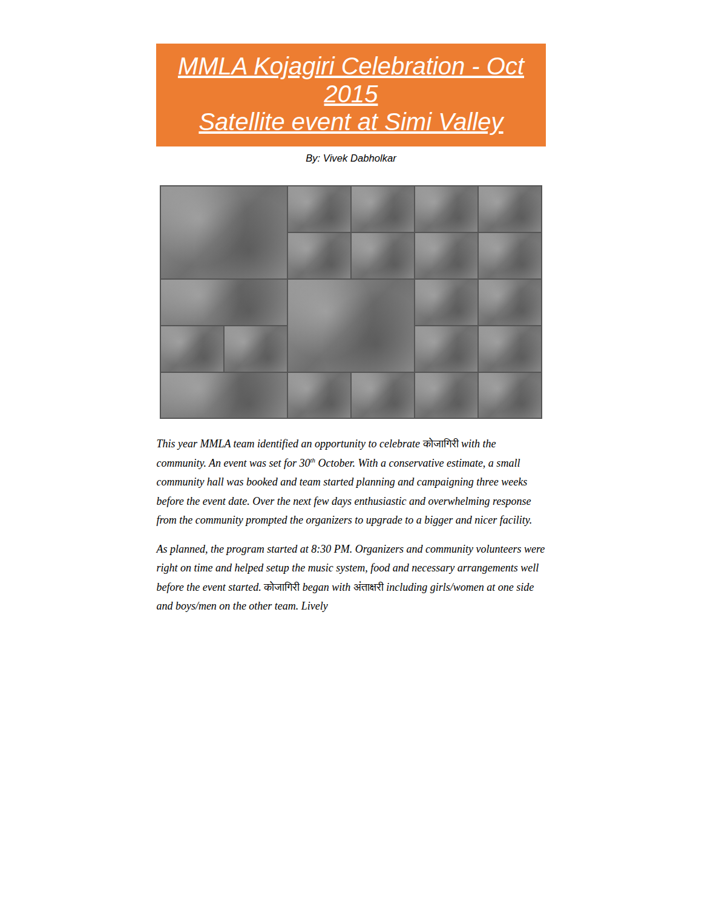MMLA Kojagiri Celebration - Oct 2015 Satellite event at Simi Valley
By: Vivek Dabholkar
This year MMLA team identified an opportunity to celebrate कोजागिरी with the community. An event was set for 30th October. With a conservative estimate, a small community hall was booked and team started planning and campaigning three weeks before the event date. Over the next few days enthusiastic and overwhelming response from the community prompted the organizers to upgrade to a bigger and nicer facility.
As planned, the program started at 8:30 PM. Organizers and community volunteers were right on time and helped setup the music system, food and necessary arrangements well before the event started. कोजागिरी began with अंताक्षरी including girls/women at one side and boys/men on the other team. Lively